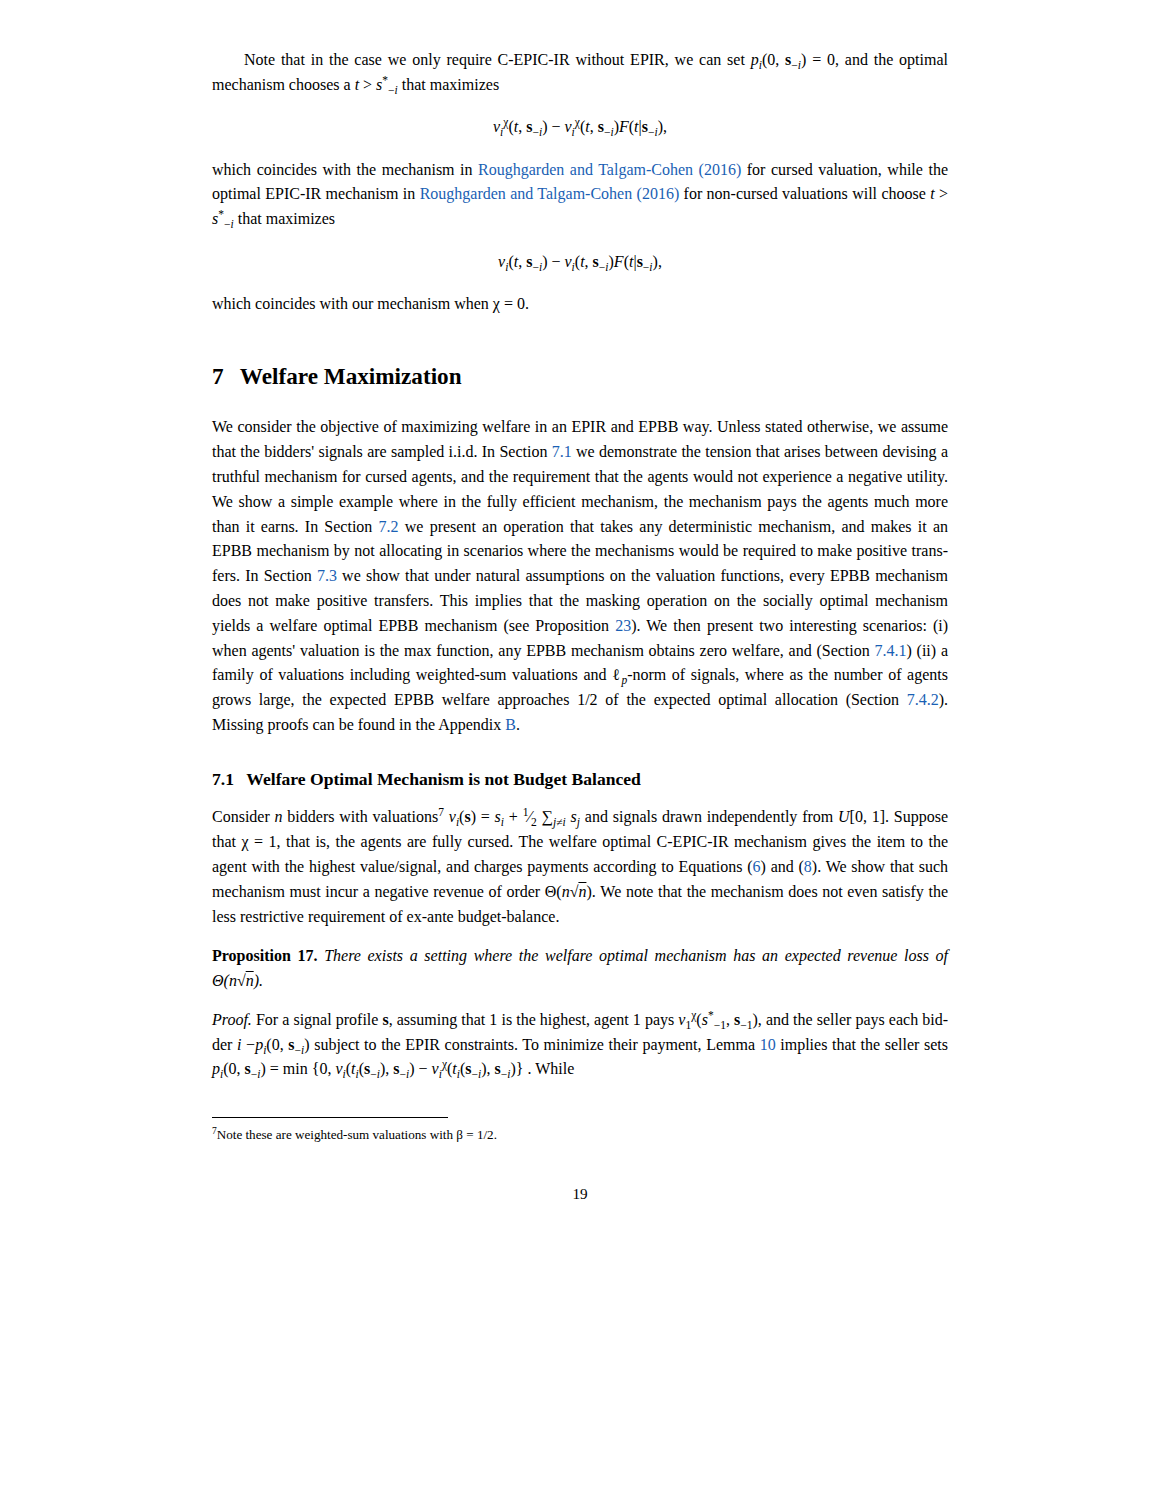Note that in the case we only require C-EPIC-IR without EPIR, we can set pi(0, s−i) = 0, and the optimal mechanism chooses a t > s*−i that maximizes
viχ(t, s−i) − viχ(t, s−i)F(t|s−i),
which coincides with the mechanism in Roughgarden and Talgam-Cohen (2016) for cursed valuation, while the optimal EPIC-IR mechanism in Roughgarden and Talgam-Cohen (2016) for non-cursed valuations will choose t > s*−i that maximizes
vi(t, s−i) − vi(t, s−i)F(t|s−i),
which coincides with our mechanism when χ = 0.
7 Welfare Maximization
We consider the objective of maximizing welfare in an EPIR and EPBB way. Unless stated otherwise, we assume that the bidders' signals are sampled i.i.d. In Section 7.1 we demonstrate the tension that arises between devising a truthful mechanism for cursed agents, and the requirement that the agents would not experience a negative utility. We show a simple example where in the fully efficient mechanism, the mechanism pays the agents much more than it earns. In Section 7.2 we present an operation that takes any deterministic mechanism, and makes it an EPBB mechanism by not allocating in scenarios where the mechanisms would be required to make positive transfers. In Section 7.3 we show that under natural assumptions on the valuation functions, every EPBB mechanism does not make positive transfers. This implies that the masking operation on the socially optimal mechanism yields a welfare optimal EPBB mechanism (see Proposition 23). We then present two interesting scenarios: (i) when agents' valuation is the max function, any EPBB mechanism obtains zero welfare, and (Section 7.4.1) (ii) a family of valuations including weighted-sum valuations and ℓp-norm of signals, where as the number of agents grows large, the expected EPBB welfare approaches 1/2 of the expected optimal allocation (Section 7.4.2). Missing proofs can be found in the Appendix B.
7.1 Welfare Optimal Mechanism is not Budget Balanced
Consider n bidders with valuations7 vi(s) = si + 1⁄2 ∑j≠i sj and signals drawn independently from U[0, 1]. Suppose that χ = 1, that is, the agents are fully cursed. The welfare optimal C-EPIC-IR mechanism gives the item to the agent with the highest value/signal, and charges payments according to Equations (6) and (8). We show that such mechanism must incur a negative revenue of order Θ(n√n). We note that the mechanism does not even satisfy the less restrictive requirement of ex-ante budget-balance.
Proposition 17. There exists a setting where the welfare optimal mechanism has an expected revenue loss of Θ(n√n).
Proof. For a signal profile s, assuming that 1 is the highest, agent 1 pays v1χ(s*−1, s−1), and the seller pays each bidder i −pi(0, s−i) subject to the EPIR constraints. To minimize their payment, Lemma 10 implies that the seller sets pi(0, s−i) = min {0, vi(ti(s−i), s−i) − viχ(ti(s−i), s−i)} . While
7Note these are weighted-sum valuations with β = 1/2.
19